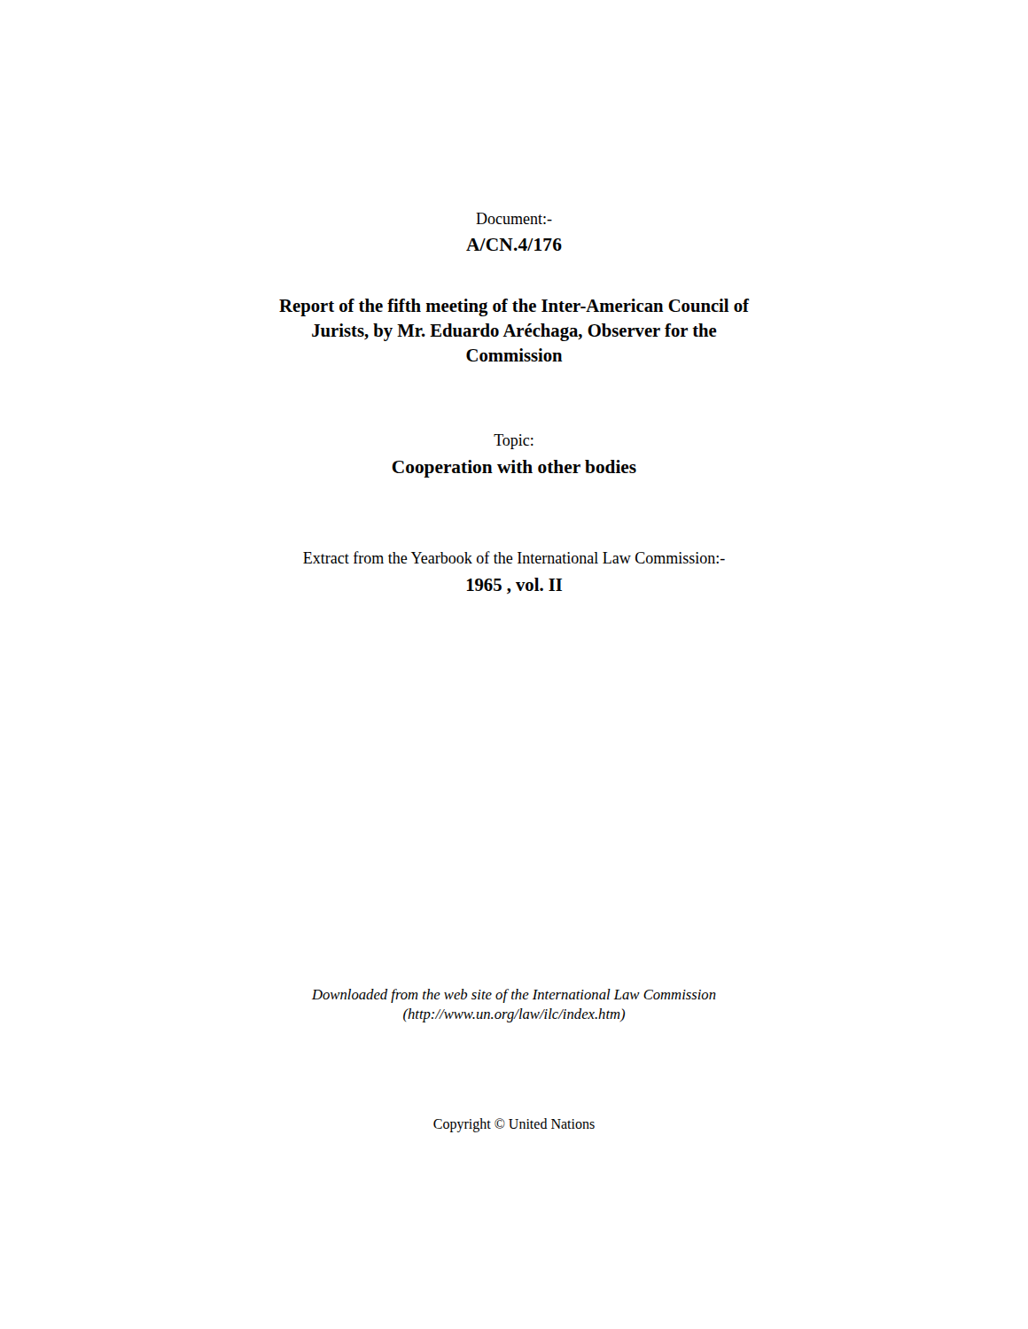Document:-
A/CN.4/176
Report of the fifth meeting of the Inter-American Council of Jurists, by Mr. Eduardo Aréchaga, Observer for the Commission
Topic:
Cooperation with other bodies
Extract from the Yearbook of the International Law Commission:-
1965 , vol. II
Downloaded from the web site of the International Law Commission
(http://www.un.org/law/ilc/index.htm)
Copyright © United Nations